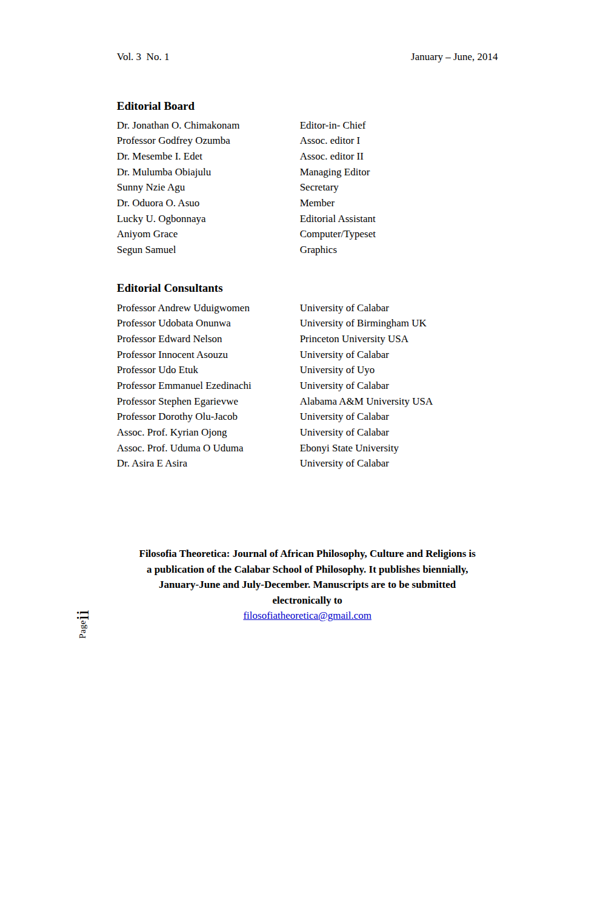Vol. 3 No. 1 January – June, 2014
Editorial Board
| Dr. Jonathan O. Chimakonam | Editor-in- Chief |
| Professor Godfrey Ozumba | Assoc. editor I |
| Dr. Mesembe I. Edet | Assoc. editor II |
| Dr. Mulumba Obiajulu | Managing Editor |
| Sunny Nzie Agu | Secretary |
| Dr. Oduora O. Asuo | Member |
| Lucky U. Ogbonnaya | Editorial Assistant |
| Aniyom Grace | Computer/Typeset |
| Segun Samuel | Graphics |
Editorial Consultants
| Professor Andrew Uduigwomen | University of Calabar |
| Professor Udobata Onunwa | University of Birmingham UK |
| Professor Edward Nelson | Princeton University USA |
| Professor Innocent Asouzu | University of Calabar |
| Professor Udo Etuk | University of Uyo |
| Professor Emmanuel Ezedinachi | University of Calabar |
| Professor Stephen Egarievwe | Alabama A&M University USA |
| Professor Dorothy Olu-Jacob | University of Calabar |
| Assoc. Prof. Kyrian Ojong | University of Calabar |
| Assoc. Prof. Uduma O Uduma | Ebonyi State University |
| Dr. Asira E Asira | University of Calabar |
Filosofia Theoretica: Journal of African Philosophy, Culture and Religions is a publication of the Calabar School of Philosophy. It publishes biennially, January-June and July-December. Manuscripts are to be submitted electronically to
filosofiatheoretica@gmail.com
Pageii